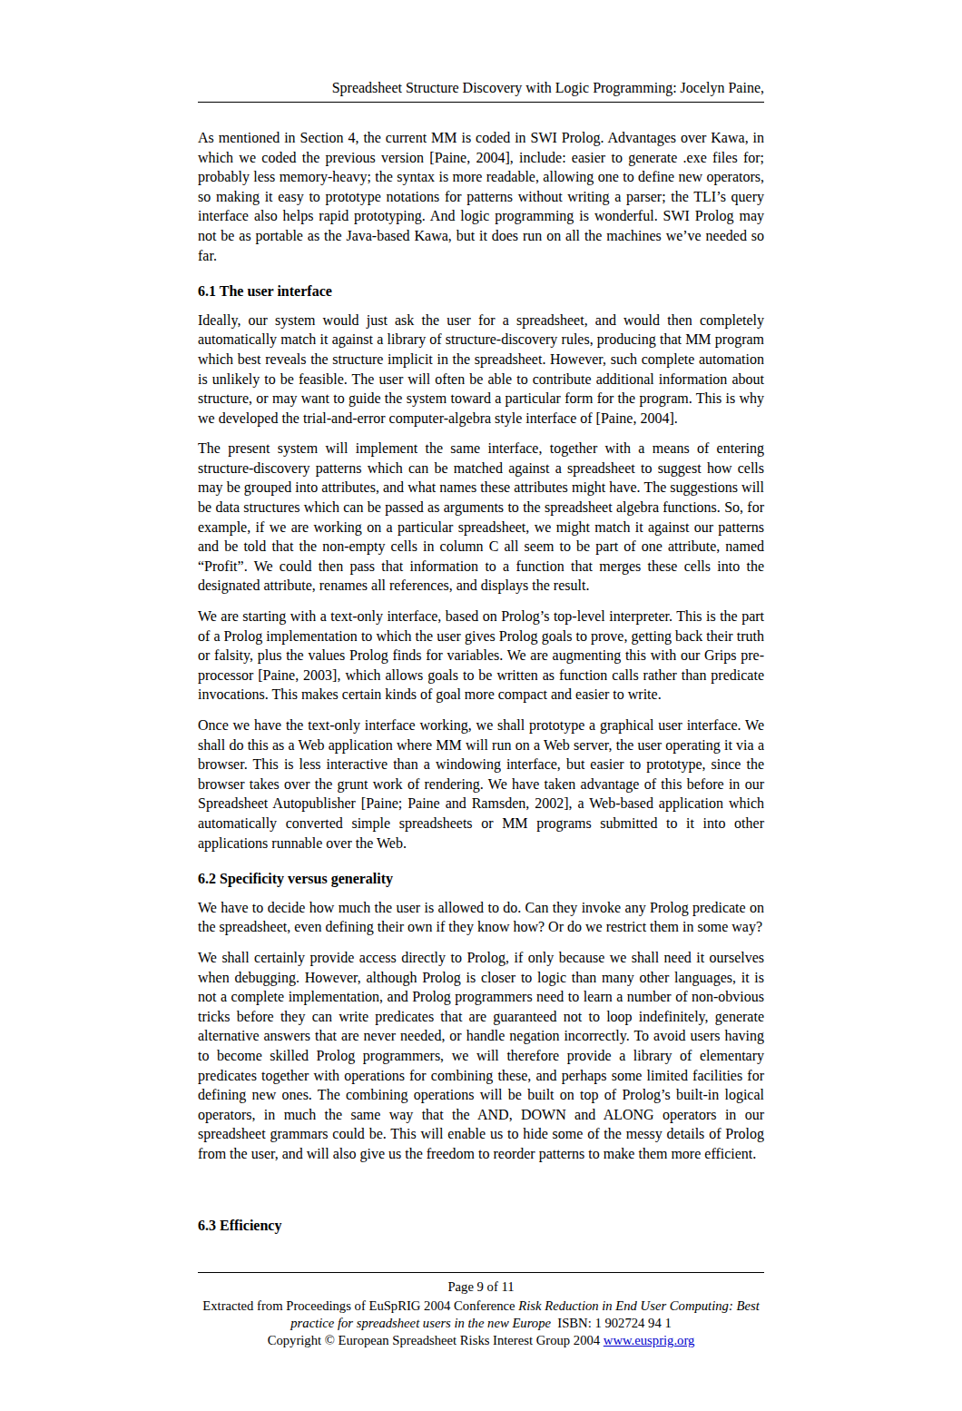Spreadsheet Structure Discovery with Logic Programming: Jocelyn Paine,
As mentioned in Section 4, the current MM is coded in SWI Prolog. Advantages over Kawa, in which we coded the previous version [Paine, 2004], include: easier to generate .exe files for; probably less memory-heavy; the syntax is more readable, allowing one to define new operators, so making it easy to prototype notations for patterns without writing a parser; the TLI’s query interface also helps rapid prototyping. And logic programming is wonderful. SWI Prolog may not be as portable as the Java-based Kawa, but it does run on all the machines we’ve needed so far.
6.1 The user interface
Ideally, our system would just ask the user for a spreadsheet, and would then completely automatically match it against a library of structure-discovery rules, producing that MM program which best reveals the structure implicit in the spreadsheet. However, such complete automation is unlikely to be feasible. The user will often be able to contribute additional information about structure, or may want to guide the system toward a particular form for the program. This is why we developed the trial-and-error computer-algebra style interface of [Paine, 2004].
The present system will implement the same interface, together with a means of entering structure-discovery patterns which can be matched against a spreadsheet to suggest how cells may be grouped into attributes, and what names these attributes might have. The suggestions will be data structures which can be passed as arguments to the spreadsheet algebra functions. So, for example, if we are working on a particular spreadsheet, we might match it against our patterns and be told that the non-empty cells in column C all seem to be part of one attribute, named “Profit”. We could then pass that information to a function that merges these cells into the designated attribute, renames all references, and displays the result.
We are starting with a text-only interface, based on Prolog’s top-level interpreter. This is the part of a Prolog implementation to which the user gives Prolog goals to prove, getting back their truth or falsity, plus the values Prolog finds for variables. We are augmenting this with our Grips pre-processor [Paine, 2003], which allows goals to be written as function calls rather than predicate invocations. This makes certain kinds of goal more compact and easier to write.
Once we have the text-only interface working, we shall prototype a graphical user interface. We shall do this as a Web application where MM will run on a Web server, the user operating it via a browser. This is less interactive than a windowing interface, but easier to prototype, since the browser takes over the grunt work of rendering. We have taken advantage of this before in our Spreadsheet Autopublisher [Paine; Paine and Ramsden, 2002], a Web-based application which automatically converted simple spreadsheets or MM programs submitted to it into other applications runnable over the Web.
6.2 Specificity versus generality
We have to decide how much the user is allowed to do. Can they invoke any Prolog predicate on the spreadsheet, even defining their own if they know how? Or do we restrict them in some way?
We shall certainly provide access directly to Prolog, if only because we shall need it ourselves when debugging. However, although Prolog is closer to logic than many other languages, it is not a complete implementation, and Prolog programmers need to learn a number of non-obvious tricks before they can write predicates that are guaranteed not to loop indefinitely, generate alternative answers that are never needed, or handle negation incorrectly. To avoid users having to become skilled Prolog programmers, we will therefore provide a library of elementary predicates together with operations for combining these, and perhaps some limited facilities for defining new ones. The combining operations will be built on top of Prolog’s built-in logical operators, in much the same way that the AND, DOWN and ALONG operators in our spreadsheet grammars could be. This will enable us to hide some of the messy details of Prolog from the user, and will also give us the freedom to reorder patterns to make them more efficient.
6.3 Efficiency
Page 9 of 11
Extracted from Proceedings of EuSpRIG 2004 Conference Risk Reduction in End User Computing: Best practice for spreadsheet users in the new Europe ISBN: 1 902724 94 1
Copyright © European Spreadsheet Risks Interest Group 2004 www.eusprig.org